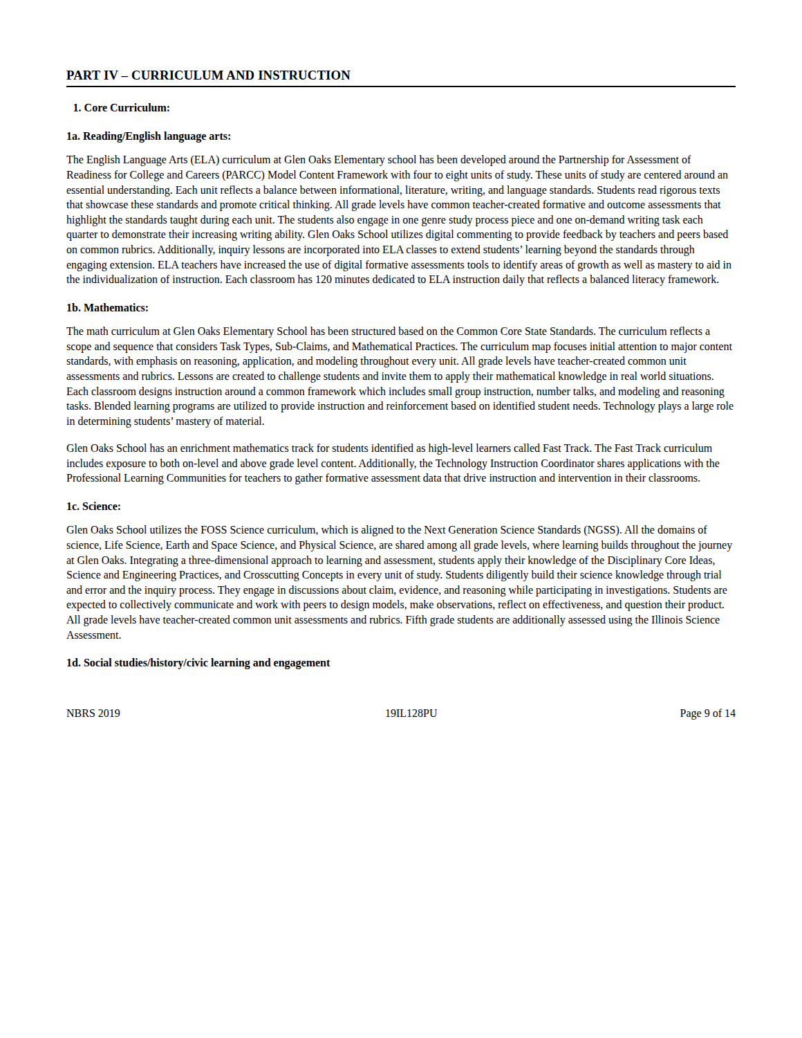PART IV – CURRICULUM AND INSTRUCTION
Core Curriculum:
1a. Reading/English language arts:
The English Language Arts (ELA) curriculum at Glen Oaks Elementary school has been developed around the Partnership for Assessment of Readiness for College and Careers (PARCC) Model Content Framework with four to eight units of study. These units of study are centered around an essential understanding. Each unit reflects a balance between informational, literature, writing, and language standards. Students read rigorous texts that showcase these standards and promote critical thinking. All grade levels have common teacher-created formative and outcome assessments that highlight the standards taught during each unit. The students also engage in one genre study process piece and one on-demand writing task each quarter to demonstrate their increasing writing ability. Glen Oaks School utilizes digital commenting to provide feedback by teachers and peers based on common rubrics. Additionally, inquiry lessons are incorporated into ELA classes to extend students’ learning beyond the standards through engaging extension. ELA teachers have increased the use of digital formative assessments tools to identify areas of growth as well as mastery to aid in the individualization of instruction. Each classroom has 120 minutes dedicated to ELA instruction daily that reflects a balanced literacy framework.
1b. Mathematics:
The math curriculum at Glen Oaks Elementary School has been structured based on the Common Core State Standards. The curriculum reflects a scope and sequence that considers Task Types, Sub-Claims, and Mathematical Practices. The curriculum map focuses initial attention to major content standards, with emphasis on reasoning, application, and modeling throughout every unit. All grade levels have teacher-created common unit assessments and rubrics. Lessons are created to challenge students and invite them to apply their mathematical knowledge in real world situations. Each classroom designs instruction around a common framework which includes small group instruction, number talks, and modeling and reasoning tasks. Blended learning programs are utilized to provide instruction and reinforcement based on identified student needs. Technology plays a large role in determining students’ mastery of material.
Glen Oaks School has an enrichment mathematics track for students identified as high-level learners called Fast Track. The Fast Track curriculum includes exposure to both on-level and above grade level content. Additionally, the Technology Instruction Coordinator shares applications with the Professional Learning Communities for teachers to gather formative assessment data that drive instruction and intervention in their classrooms.
1c. Science:
Glen Oaks School utilizes the FOSS Science curriculum, which is aligned to the Next Generation Science Standards (NGSS). All the domains of science, Life Science, Earth and Space Science, and Physical Science, are shared among all grade levels, where learning builds throughout the journey at Glen Oaks. Integrating a three-dimensional approach to learning and assessment, students apply their knowledge of the Disciplinary Core Ideas, Science and Engineering Practices, and Crosscutting Concepts in every unit of study. Students diligently build their science knowledge through trial and error and the inquiry process. They engage in discussions about claim, evidence, and reasoning while participating in investigations. Students are expected to collectively communicate and work with peers to design models, make observations, reflect on effectiveness, and question their product. All grade levels have teacher-created common unit assessments and rubrics. Fifth grade students are additionally assessed using the Illinois Science Assessment.
1d. Social studies/history/civic learning and engagement
NBRS 2019 19IL128PU Page 9 of 14